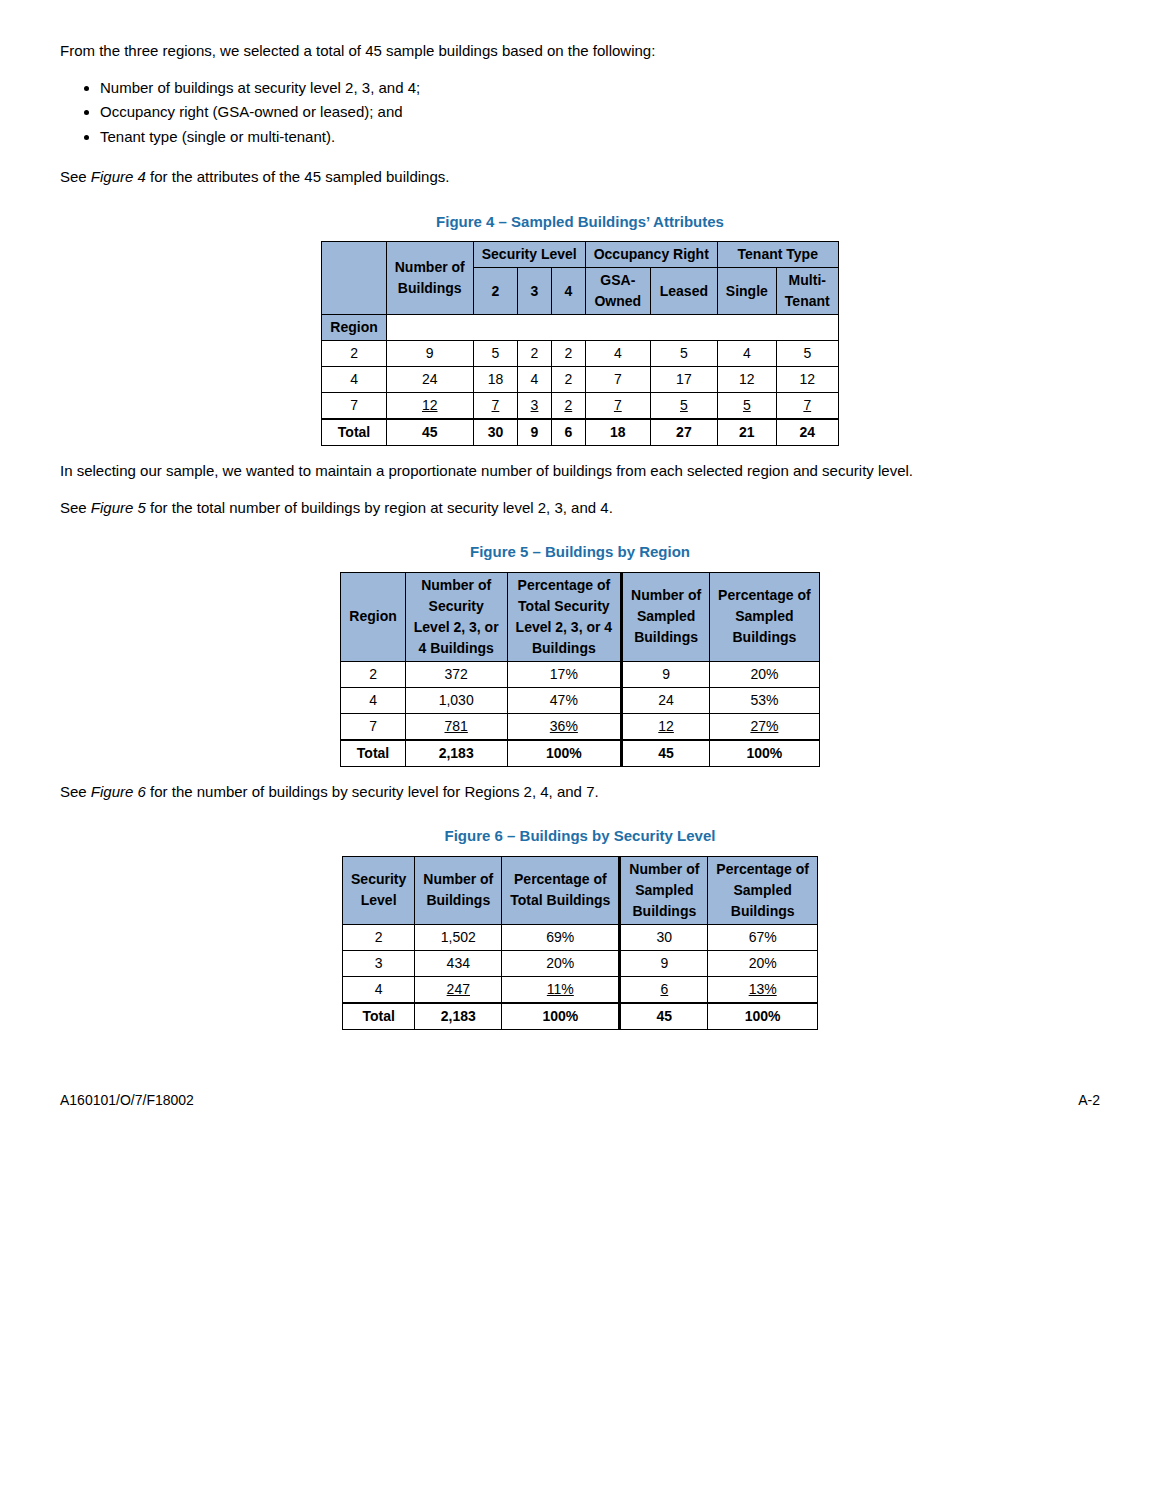From the three regions, we selected a total of 45 sample buildings based on the following:
Number of buildings at security level 2, 3, and 4;
Occupancy right (GSA-owned or leased); and
Tenant type (single or multi-tenant).
See Figure 4 for the attributes of the 45 sampled buildings.
Figure 4 – Sampled Buildings’ Attributes
| | Number of Buildings | Security Level | Occupancy Right | Tenant Type |
| --- | --- | --- | --- | --- |
| 2 | 3 | 4 | GSA- Owned | Leased | Single | Multi- Tenant |
| Region | |
| 2 | 9 | 5 | 2 | 2 | 4 | 5 | 4 | 5 |
| 4 | 24 | 18 | 4 | 2 | 7 | 17 | 12 | 12 |
| 7 | 12 | 7 | 3 | 2 | 7 | 5 | 5 | 7 |
| Total | 45 | 30 | 9 | 6 | 18 | 27 | 21 | 24 |
In selecting our sample, we wanted to maintain a proportionate number of buildings from each selected region and security level.
See Figure 5 for the total number of buildings by region at security level 2, 3, and 4.
Figure 5 – Buildings by Region
| Region | Number of Security Level 2, 3, or 4 Buildings | Percentage of Total Security Level 2, 3, or 4 Buildings | Number of Sampled Buildings | Percentage of Sampled Buildings |
| --- | --- | --- | --- | --- |
| 2 | 372 | 17% | 9 | 20% |
| 4 | 1,030 | 47% | 24 | 53% |
| 7 | 781 | 36% | 12 | 27% |
| Total | 2,183 | 100% | 45 | 100% |
See Figure 6 for the number of buildings by security level for Regions 2, 4, and 7.
Figure 6 – Buildings by Security Level
| Security Level | Number of Buildings | Percentage of Total Buildings | Number of Sampled Buildings | Percentage of Sampled Buildings |
| --- | --- | --- | --- | --- |
| 2 | 1,502 | 69% | 30 | 67% |
| 3 | 434 | 20% | 9 | 20% |
| 4 | 247 | 11% | 6 | 13% |
| Total | 2,183 | 100% | 45 | 100% |
A160101/O/7/F18002 A-2